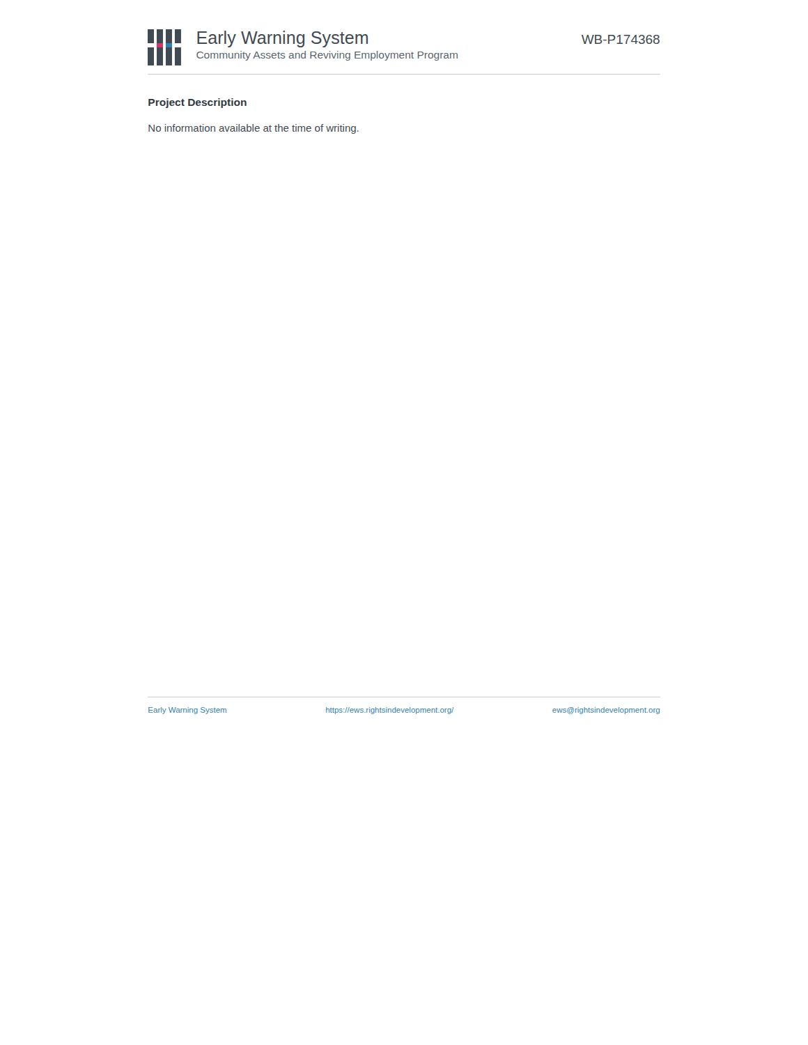Early Warning System
Community Assets and Reviving Employment Program
WB-P174368
Project Description
No information available at the time of writing.
Early Warning System
https://ews.rightsindevelopment.org/
ews@rightsindevelopment.org